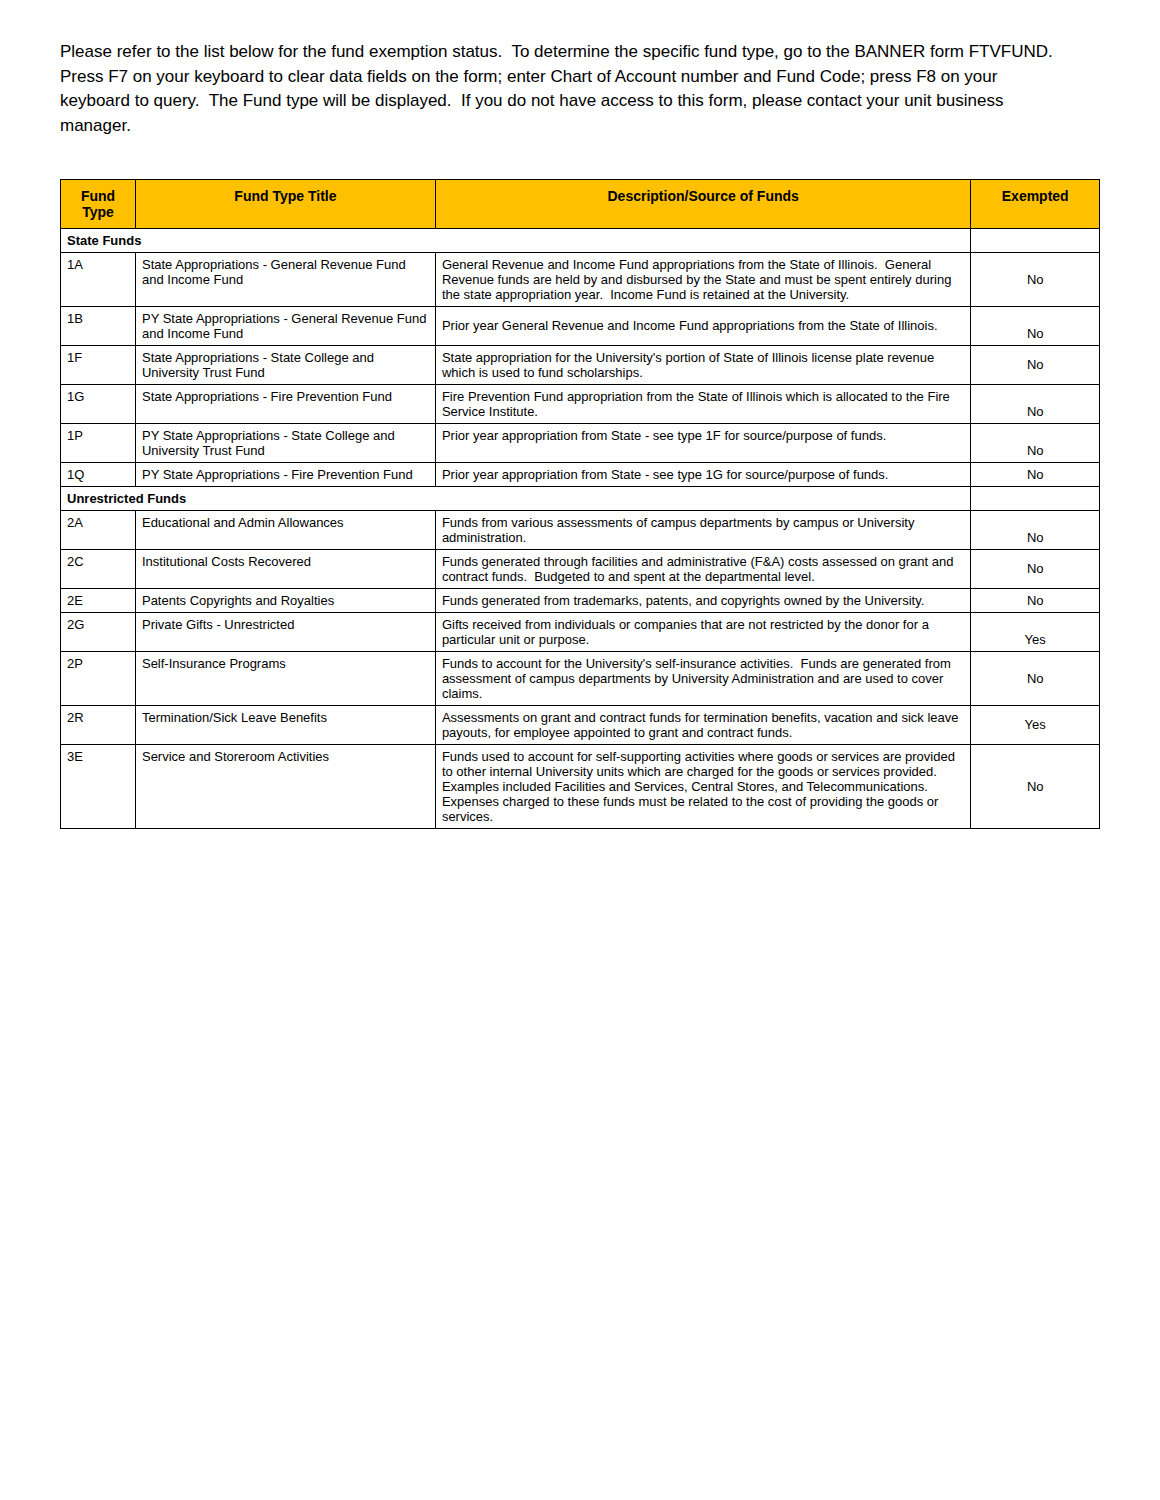Please refer to the list below for the fund exemption status. To determine the specific fund type, go to the BANNER form FTVFUND. Press F7 on your keyboard to clear data fields on the form; enter Chart of Account number and Fund Code; press F8 on your keyboard to query. The Fund type will be displayed. If you do not have access to this form, please contact your unit business manager.
| Fund Type | Fund Type Title | Description/Source of Funds | Exempted |
| --- | --- | --- | --- |
| State Funds | |
| 1A | State Appropriations - General Revenue Fund and Income Fund | General Revenue and Income Fund appropriations from the State of Illinois. General Revenue funds are held by and disbursed by the State and must be spent entirely during the state appropriation year. Income Fund is retained at the University. | No |
| 1B | PY State Appropriations - General Revenue Fund and Income Fund | Prior year General Revenue and Income Fund appropriations from the State of Illinois. | No |
| 1F | State Appropriations - State College and University Trust Fund | State appropriation for the University's portion of State of Illinois license plate revenue which is used to fund scholarships. | No |
| 1G | State Appropriations - Fire Prevention Fund | Fire Prevention Fund appropriation from the State of Illinois which is allocated to the Fire Service Institute. | No |
| 1P | PY State Appropriations - State College and University Trust Fund | Prior year appropriation from State - see type 1F for source/purpose of funds. | No |
| 1Q | PY State Appropriations - Fire Prevention Fund | Prior year appropriation from State - see type 1G for source/purpose of funds. | No |
| Unrestricted Funds | |
| 2A | Educational and Admin Allowances | Funds from various assessments of campus departments by campus or University administration. | No |
| 2C | Institutional Costs Recovered | Funds generated through facilities and administrative (F&A) costs assessed on grant and contract funds. Budgeted to and spent at the departmental level. | No |
| 2E | Patents Copyrights and Royalties | Funds generated from trademarks, patents, and copyrights owned by the University. | No |
| 2G | Private Gifts - Unrestricted | Gifts received from individuals or companies that are not restricted by the donor for a particular unit or purpose. | Yes |
| 2P | Self-Insurance Programs | Funds to account for the University's self-insurance activities. Funds are generated from assessment of campus departments by University Administration and are used to cover claims. | No |
| 2R | Termination/Sick Leave Benefits | Assessments on grant and contract funds for termination benefits, vacation and sick leave payouts, for employee appointed to grant and contract funds. | Yes |
| 3E | Service and Storeroom Activities | Funds used to account for self-supporting activities where goods or services are provided to other internal University units which are charged for the goods or services provided. Examples included Facilities and Services, Central Stores, and Telecommunications. Expenses charged to these funds must be related to the cost of providing the goods or services. | No |